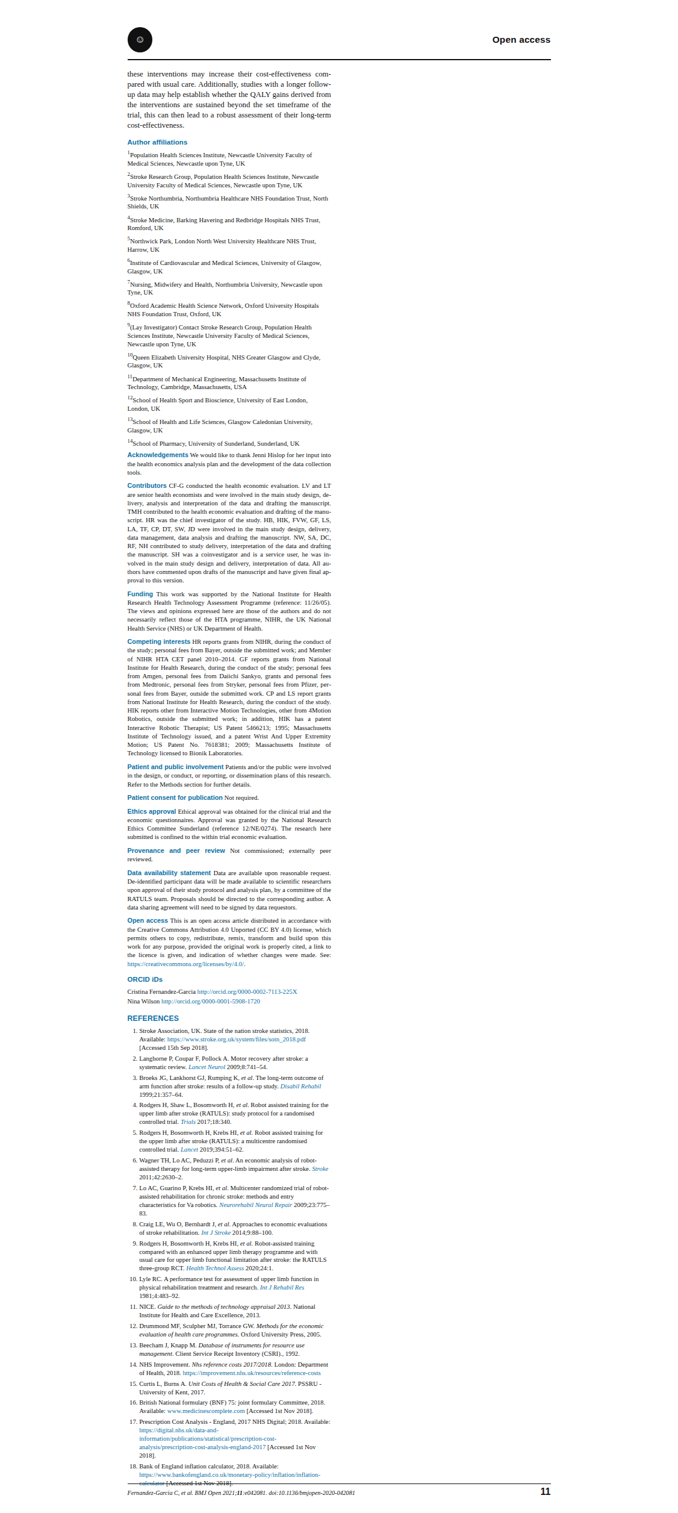☺
Open access
these interventions may increase their cost-effectiveness compared with usual care. Additionally, studies with a longer follow-up data may help establish whether the QALY gains derived from the interventions are sustained beyond the set timeframe of the trial, this can then lead to a robust assessment of their long-term cost-effectiveness.
Author affiliations
1Population Health Sciences Institute, Newcastle University Faculty of Medical Sciences, Newcastle upon Tyne, UK
2Stroke Research Group, Population Health Sciences Institute, Newcastle University Faculty of Medical Sciences, Newcastle upon Tyne, UK
3Stroke Northumbria, Northumbria Healthcare NHS Foundation Trust, North Shields, UK
4Stroke Medicine, Barking Havering and Redbridge Hospitals NHS Trust, Romford, UK
5Northwick Park, London North West University Healthcare NHS Trust, Harrow, UK
6Institute of Cardiovascular and Medical Sciences, University of Glasgow, Glasgow, UK
7Nursing, Midwifery and Health, Northumbria University, Newcastle upon Tyne, UK
8Oxford Academic Health Science Network, Oxford University Hospitals NHS Foundation Trust, Oxford, UK
9(Lay Investigator) Contact Stroke Research Group, Population Health Sciences Institute, Newcastle University Faculty of Medical Sciences, Newcastle upon Tyne, UK
10Queen Elizabeth University Hospital, NHS Greater Glasgow and Clyde, Glasgow, UK
11Department of Mechanical Engineering, Massachusetts Institute of Technology, Cambridge, Massachusetts, USA
12School of Health Sport and Bioscience, University of East London, London, UK
13School of Health and Life Sciences, Glasgow Caledonian University, Glasgow, UK
14School of Pharmacy, University of Sunderland, Sunderland, UK
Acknowledgements We would like to thank Jenni Hislop for her input into the health economics analysis plan and the development of the data collection tools.
Contributors CF-G conducted the health economic evaluation. LV and LT are senior health economists and were involved in the main study design, delivery, analysis and interpretation of the data and drafting the manuscript. TMH contributed to the health economic evaluation and drafting of the manuscript. HR was the chief investigator of the study. HB, HIK, FVW, GF, LS, LA, TF, CP, DT, SW, JD were involved in the main study design, delivery, data management, data analysis and drafting the manuscript. NW, SA, DC, RF, NH contributed to study delivery, interpretation of the data and drafting the manuscript. SH was a coinvestigator and is a service user, he was involved in the main study design and delivery, interpretation of data. All authors have commented upon drafts of the manuscript and have given final approval to this version.
Funding This work was supported by the National Institute for Health Research Health Technology Assessment Programme (reference: 11/26/05). The views and opinions expressed here are those of the authors and do not necessarily reflect those of the HTA programme, NIHR, the UK National Health Service (NHS) or UK Department of Health.
Competing interests HR reports grants from NIHR, during the conduct of the study; personal fees from Bayer, outside the submitted work; and Member of NIHR HTA CET panel 2010–2014. GF reports grants from National Institute for Health Research, during the conduct of the study; personal fees from Amgen, personal fees from Daiichi Sankyo, grants and personal fees from Medtronic, personal fees from Stryker, personal fees from Pfizer, personal fees from Bayer, outside the submitted work. CP and LS report grants from National Institute for Health Research, during the conduct of the study. HIK reports other from Interactive Motion Technologies, other from 4Motion Robotics, outside the submitted work; in addition, HIK has a patent Interactive Robotic Therapist; US Patent 5466213; 1995; Massachusetts Institute of Technology issued, and a patent Wrist And Upper Extremity Motion; US Patent No. 7618381; 2009; Massachusetts Institute of Technology licensed to Bionik Laboratories.
Patient and public involvement Patients and/or the public were involved in the design, or conduct, or reporting, or dissemination plans of this research. Refer to the Methods section for further details.
Patient consent for publication Not required.
Ethics approval Ethical approval was obtained for the clinical trial and the economic questionnaires. Approval was granted by the National Research Ethics Committee Sunderland (reference 12/NE/0274). The research here submitted is confined to the within trial economic evaluation.
Provenance and peer review Not commissioned; externally peer reviewed.
Data availability statement Data are available upon reasonable request. De-identified participant data will be made available to scientific researchers upon approval of their study protocol and analysis plan, by a committee of the RATULS team. Proposals should be directed to the corresponding author. A data sharing agreement will need to be signed by data requestors.
Open access This is an open access article distributed in accordance with the Creative Commons Attribution 4.0 Unported (CC BY 4.0) license, which permits others to copy, redistribute, remix, transform and build upon this work for any purpose, provided the original work is properly cited, a link to the licence is given, and indication of whether changes were made. See: https://creativecommons.org/licenses/by/4.0/.
ORCID iDs
Cristina Fernandez-Garcia http://orcid.org/0000-0002-7113-225X
Nina Wilson http://orcid.org/0000-0001-5908-1720
REFERENCES
Stroke Association, UK. State of the nation stroke statistics, 2018. Available: https://www.stroke.org.uk/system/files/sotn_2018.pdf [Accessed 15th Sep 2018].
Langhorne P, Coupar F, Pollock A. Motor recovery after stroke: a systematic review. Lancet Neurol 2009;8:741–54.
Broeks JG, Lankhorst GJ, Rumping K, et al. The long-term outcome of arm function after stroke: results of a follow-up study. Disabil Rehabil 1999;21:357–64.
Rodgers H, Shaw L, Bosomworth H, et al. Robot assisted training for the upper limb after stroke (RATULS): study protocol for a randomised controlled trial. Trials 2017;18:340.
Rodgers H, Bosomworth H, Krebs HI, et al. Robot assisted training for the upper limb after stroke (RATULS): a multicentre randomised controlled trial. Lancet 2019;394:51–62.
Wagner TH, Lo AC, Peduzzi P, et al. An economic analysis of robot-assisted therapy for long-term upper-limb impairment after stroke. Stroke 2011;42:2630–2.
Lo AC, Guarino P, Krebs HI, et al. Multicenter randomized trial of robot-assisted rehabilitation for chronic stroke: methods and entry characteristics for Va robotics. Neurorehabil Neural Repair 2009;23:775–83.
Craig LE, Wu O, Bernhardt J, et al. Approaches to economic evaluations of stroke rehabilitation. Int J Stroke 2014;9:88–100.
Rodgers H, Bosomworth H, Krebs HI, et al. Robot-assisted training compared with an enhanced upper limb therapy programme and with usual care for upper limb functional limitation after stroke: the RATULS three-group RCT. Health Technol Assess 2020;24:1.
Lyle RC. A performance test for assessment of upper limb function in physical rehabilitation treatment and research. Int J Rehabil Res 1981;4:483–92.
NICE. Guide to the methods of technology appraisal 2013. National Institute for Health and Care Excellence, 2013.
Drummond MF, Sculpher MJ, Torrance GW. Methods for the economic evaluation of health care programmes. Oxford University Press, 2005.
Beecham J, Knapp M. Database of instruments for resource use management. Client Service Receipt Inventory (CSRI)., 1992.
NHS Improvement. Nhs reference costs 2017/2018. London: Department of Health, 2018. https://improvement.nhs.uk/resources/reference-costs
Curtis L, Burns A. Unit Costs of Health & Social Care 2017. PSSRU - University of Kent, 2017.
British National formulary (BNF) 75: joint formulary Committee, 2018. Available: www.medicinescomplete.com [Accessed 1st Nov 2018].
Prescription Cost Analysis - England, 2017 NHS Digital; 2018. Available: https://digital.nhs.uk/data-and-information/publications/statistical/prescription-cost-analysis/prescription-cost-analysis-england-2017 [Accessed 1st Nov 2018].
Bank of England inflation calculator, 2018. Available: https://www.bankofengland.co.uk/monetary-policy/inflation/inflation-calculator [Accessed 1st Nov 2018].
Fernandez-Garcia C, et al. BMJ Open 2021;11:e042081. doi:10.1136/bmjopen-2020-042081
11